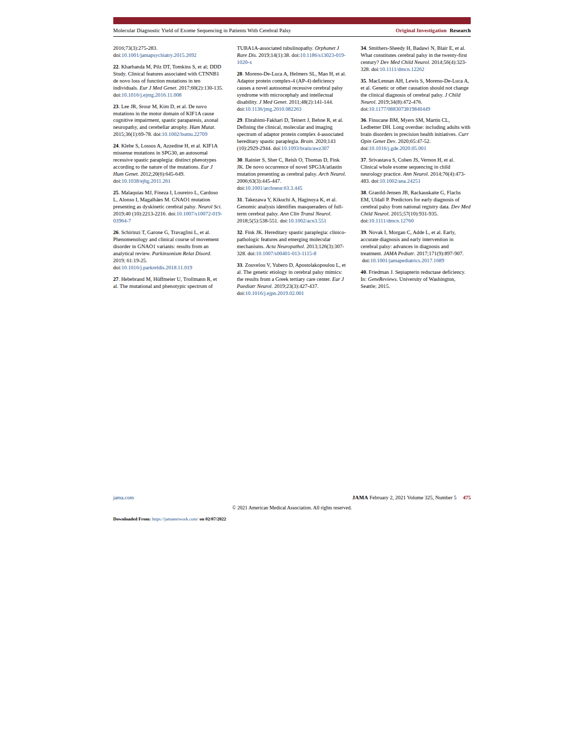Molecular Diagnostic Yield of Exome Sequencing in Patients With Cerebral Palsy
Original Investigation Research
2016;73(3):275-283. doi:10.1001/jamapsychiatry.2015.2692
22. Kharbanda M, Pilz DT, Tomkins S, et al; DDD Study. Clinical features associated with CTNNB1 de novo loss of function mutations in ten individuals. Eur J Med Genet. 2017;60(2):130-135. doi:10.1016/j.ejmg.2016.11.008
23. Lee JR, Srour M, Kim D, et al. De novo mutations in the motor domain of KIF1A cause cognitive impairment, spastic paraparesis, axonal neuropathy, and cerebellar atrophy. Hum Mutat. 2015;36(1):69-78. doi:10.1002/humu.22709
24. Klebe S, Lossos A, Azzedine H, et al. KIF1A missense mutations in SPG30, an autosomal recessive spastic paraplegia: distinct phenotypes according to the nature of the mutations. Eur J Hum Genet. 2012;20(6):645-649. doi:10.1038/ejhg.2011.261
25. Malaquias MJ, Fineza I, Loureiro L, Cardoso L, Alonso I, Magalhães M. GNAO1 mutation presenting as dyskinetic cerebral palsy. Neurol Sci. 2019;40 (10):2213-2216. doi:10.1007/s10072-019-03964-7
26. Schirinzi T, Garone G, Travaglini L, et al. Phenomenology and clinical course of movement disorder in GNAO1 variants: results from an analytical review. Parkinsonism Relat Disord. 2019; 61:19-25. doi:10.1016/j.parkreldis.2018.11.019
27. Hebebrand M, Hüffmeier U, Trollmann R, et al. The mutational and phenotypic spectrum of
TUBA1A-associated tubulinopathy. Orphanet J Rare Dis. 2019;14(1):38. doi:10.1186/s13023-019-1020-x
28. Moreno-De-Luca A, Helmers SL, Mao H, et al. Adaptor protein complex-4 (AP-4) deficiency causes a novel autosomal recessive cerebral palsy syndrome with microcephaly and intellectual disability. J Med Genet. 2011;48(2):141-144. doi:10.1136/jmg.2010.082263
29. Ebrahimi-Fakhari D, Teinert J, Behne R, et al. Defining the clinical, molecular and imaging spectrum of adaptor protein complex 4-associated hereditary spastic paraplegia. Brain. 2020;143 (10):2929-2944. doi:10.1093/brain/awz307
30. Rainier S, Sher C, Reish O, Thomas D, Fink JK. De novo occurrence of novel SPG3A/atlastin mutation presenting as cerebral palsy. Arch Neurol. 2006;63(3):445-447. doi:10.1001/archneur.63.3.445
31. Takezawa Y, Kikuchi A, Haginoya K, et al. Genomic analysis identifies masqueraders of full-term cerebral palsy. Ann Clin Transl Neurol. 2018;5(5):538-551. doi:10.1002/acn3.551
32. Fink JK. Hereditary spastic paraplegia: clinico-pathologic features and emerging molecular mechanisms. Acta Neuropathol. 2013;126(3):307-328. doi:10.1007/s00401-013-1115-8
33. Zouvelou V, Yubero D, Apostolakopoulou L, et al. The genetic etiology in cerebral palsy mimics: the results from a Greek tertiary care center. Eur J Paediatr Neurol. 2019;23(3):427-437. doi:10.1016/j.ejpn.2019.02.001
34. Smithers-Sheedy H, Badawi N, Blair E, et al. What constitutes cerebral palsy in the twenty-first century? Dev Med Child Neurol. 2014;56(4):323-328. doi:10.1111/dmcn.12262
35. MacLennan AH, Lewis S, Moreno-De-Luca A, et al. Genetic or other causation should not change the clinical diagnosis of cerebral palsy. J Child Neurol. 2019;34(8):472-476. doi:10.1177/0883073819840449
36. Finucane BM, Myers SM, Martin CL, Ledbetter DH. Long overdue: including adults with brain disorders in precision health initiatives. Curr Opin Genet Dev. 2020;65:47-52. doi:10.1016/j.gde.2020.05.001
37. Srivastava S, Cohen JS, Vernon H, et al. Clinical whole exome sequencing in child neurology practice. Ann Neurol. 2014;76(4):473-483. doi:10.1002/ana.24251
38. Granild-Jensen JB, Rackauskaite G, Flachs EM, Uldall P. Predictors for early diagnosis of cerebral palsy from national registry data. Dev Med Child Neurol. 2015;57(10):931-935. doi:10.1111/dmcn.12760
39. Novak I, Morgan C, Adde L, et al. Early, accurate diagnosis and early intervention in cerebral palsy: advances in diagnosis and treatment. JAMA Pediatr. 2017;171(9):897-907. doi:10.1001/jamapediatrics.2017.1689
40. Friedman J. Sepiapterin reductase deficiency. In: GeneReviews. University of Washington, Seattle; 2015.
jama.com
JAMA February 2, 2021 Volume 325, Number 5 475
© 2021 American Medical Association. All rights reserved.
Downloaded From: https://jamanetwork.com/ on 02/07/2022